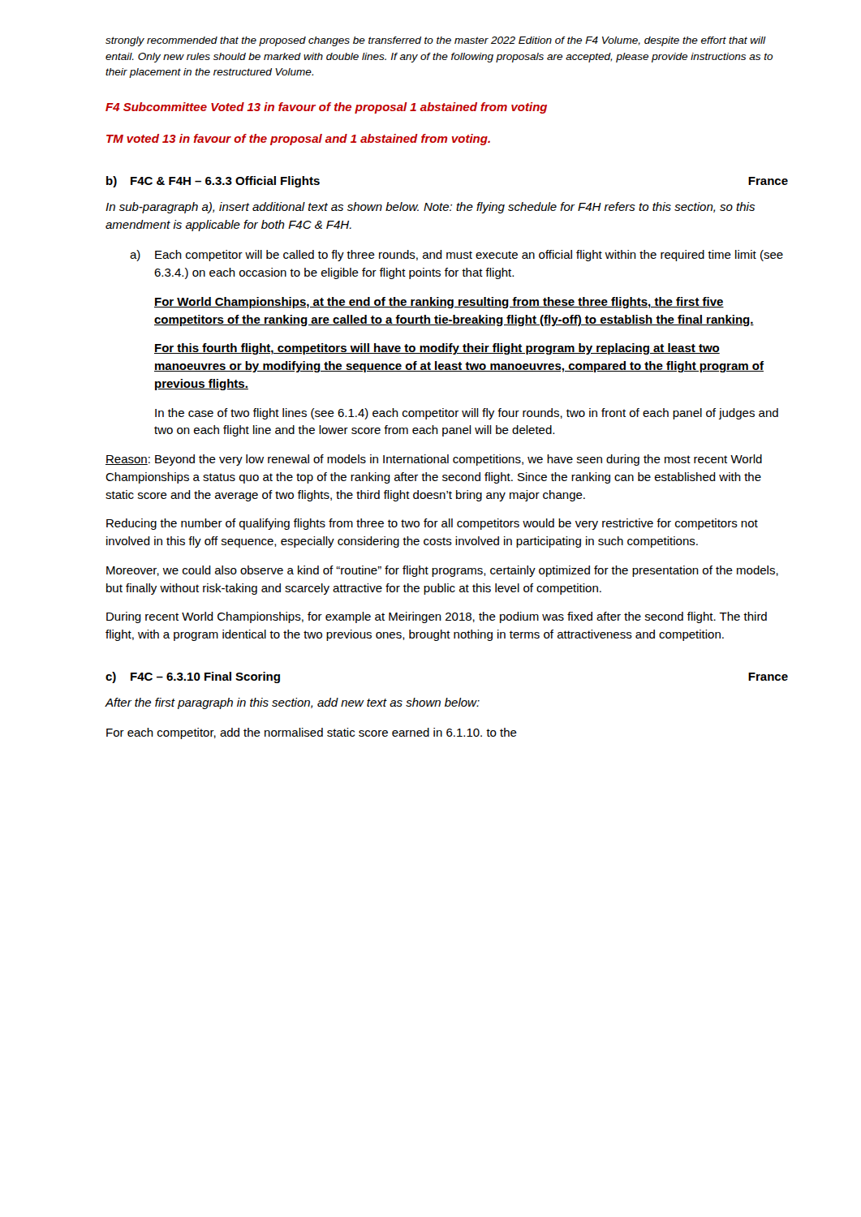strongly recommended that the proposed changes be transferred to the master 2022 Edition of the F4 Volume, despite the effort that will entail. Only new rules should be marked with double lines. If any of the following proposals are accepted, please provide instructions as to their placement in the restructured Volume.
F4 Subcommittee Voted 13 in favour of the proposal 1 abstained from voting
TM voted 13 in favour of the proposal and 1 abstained from voting.
b) F4C & F4H – 6.3.3 Official Flights France
In sub-paragraph a), insert additional text as shown below. Note: the flying schedule for F4H refers to this section, so this amendment is applicable for both F4C & F4H.
a)
Each competitor will be called to fly three rounds, and must execute an official flight within the required time limit (see 6.3.4.) on each occasion to be eligible for flight points for that flight.
For World Championships, at the end of the ranking resulting from these three flights, the first five competitors of the ranking are called to a fourth tie-breaking flight (fly-off) to establish the final ranking.
For this fourth flight, competitors will have to modify their flight program by replacing at least two manoeuvres or by modifying the sequence of at least two manoeuvres, compared to the flight program of previous flights.
In the case of two flight lines (see 6.1.4) each competitor will fly four rounds, two in front of each panel of judges and two on each flight line and the lower score from each panel will be deleted.
Reason: Beyond the very low renewal of models in International competitions, we have seen during the most recent World Championships a status quo at the top of the ranking after the second flight. Since the ranking can be established with the static score and the average of two flights, the third flight doesn’t bring any major change.
Reducing the number of qualifying flights from three to two for all competitors would be very restrictive for competitors not involved in this fly off sequence, especially considering the costs involved in participating in such competitions.
Moreover, we could also observe a kind of “routine” for flight programs, certainly optimized for the presentation of the models, but finally without risk-taking and scarcely attractive for the public at this level of competition.
During recent World Championships, for example at Meiringen 2018, the podium was fixed after the second flight. The third flight, with a program identical to the two previous ones, brought nothing in terms of attractiveness and competition.
c) F4C – 6.3.10 Final Scoring France
After the first paragraph in this section, add new text as shown below:
For each competitor, add the normalised static score earned in 6.1.10. to the